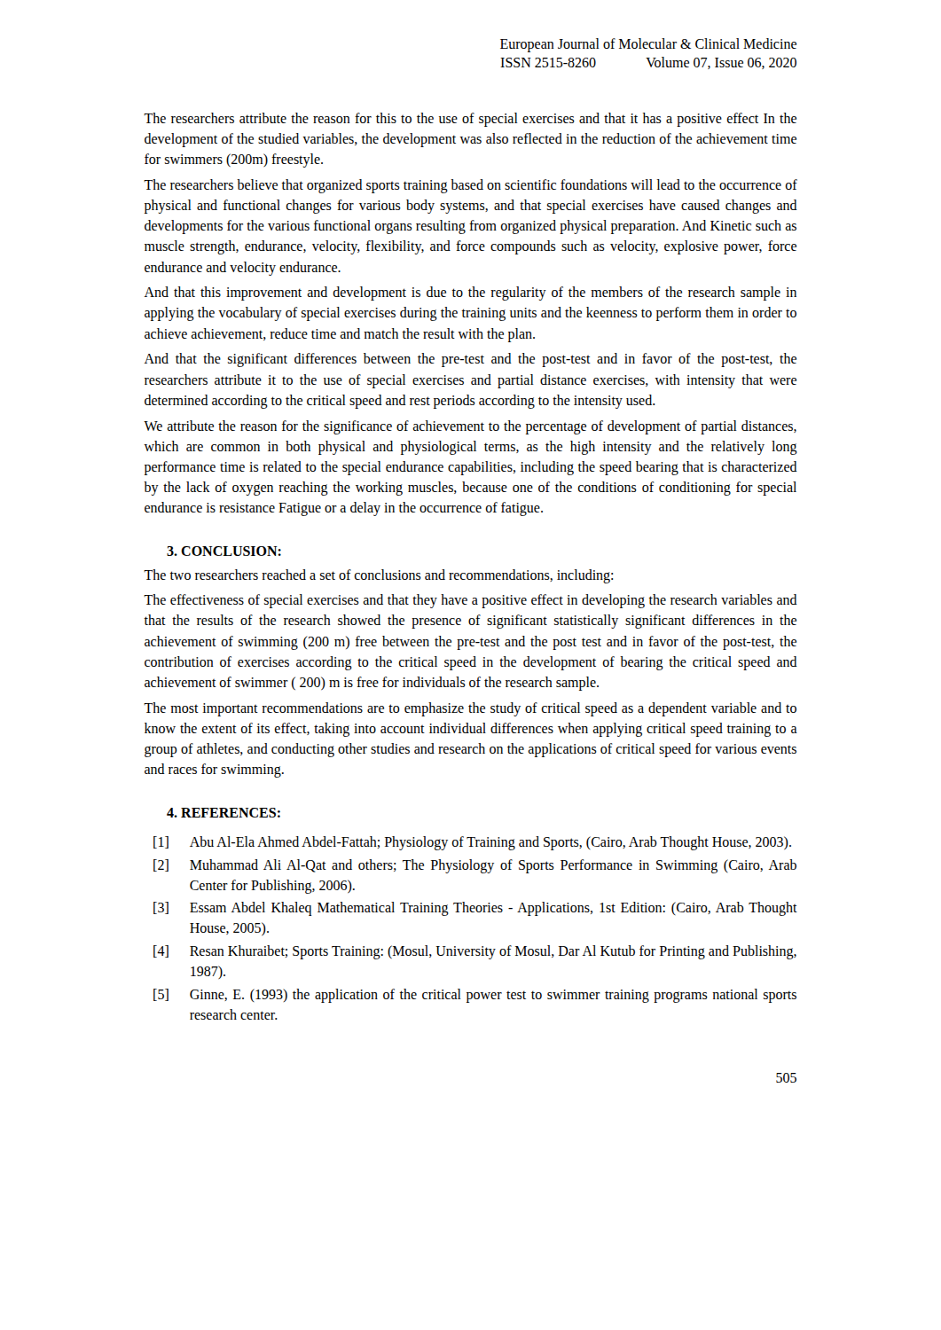European Journal of Molecular & Clinical Medicine ISSN 2515-8260 Volume 07, Issue 06, 2020
The researchers attribute the reason for this to the use of special exercises and that it has a positive effect In the development of the studied variables, the development was also reflected in the reduction of the achievement time for swimmers (200m) freestyle.
The researchers believe that organized sports training based on scientific foundations will lead to the occurrence of physical and functional changes for various body systems, and that special exercises have caused changes and developments for the various functional organs resulting from organized physical preparation. And Kinetic such as muscle strength, endurance, velocity, flexibility, and force compounds such as velocity, explosive power, force endurance and velocity endurance.
And that this improvement and development is due to the regularity of the members of the research sample in applying the vocabulary of special exercises during the training units and the keenness to perform them in order to achieve achievement, reduce time and match the result with the plan.
And that the significant differences between the pre-test and the post-test and in favor of the post-test, the researchers attribute it to the use of special exercises and partial distance exercises, with intensity that were determined according to the critical speed and rest periods according to the intensity used.
We attribute the reason for the significance of achievement to the percentage of development of partial distances, which are common in both physical and physiological terms, as the high intensity and the relatively long performance time is related to the special endurance capabilities, including the speed bearing that is characterized by the lack of oxygen reaching the working muscles, because one of the conditions of conditioning for special endurance is resistance Fatigue or a delay in the occurrence of fatigue.
3. CONCLUSION:
The two researchers reached a set of conclusions and recommendations, including:
The effectiveness of special exercises and that they have a positive effect in developing the research variables and that the results of the research showed the presence of significant statistically significant differences in the achievement of swimming (200 m) free between the pre-test and the post test and in favor of the post-test, the contribution of exercises according to the critical speed in the development of bearing the critical speed and achievement of swimmer ( 200) m is free for individuals of the research sample.
The most important recommendations are to emphasize the study of critical speed as a dependent variable and to know the extent of its effect, taking into account individual differences when applying critical speed training to a group of athletes, and conducting other studies and research on the applications of critical speed for various events and races for swimming.
4. REFERENCES:
Abu Al-Ela Ahmed Abdel-Fattah; Physiology of Training and Sports, (Cairo, Arab Thought House, 2003).
Muhammad Ali Al-Qat and others; The Physiology of Sports Performance in Swimming (Cairo, Arab Center for Publishing, 2006).
Essam Abdel Khaleq Mathematical Training Theories - Applications, 1st Edition: (Cairo, Arab Thought House, 2005).
Resan Khuraibet; Sports Training: (Mosul, University of Mosul, Dar Al Kutub for Printing and Publishing, 1987).
Ginne, E. (1993) the application of the critical power test to swimmer training programs national sports research center.
505